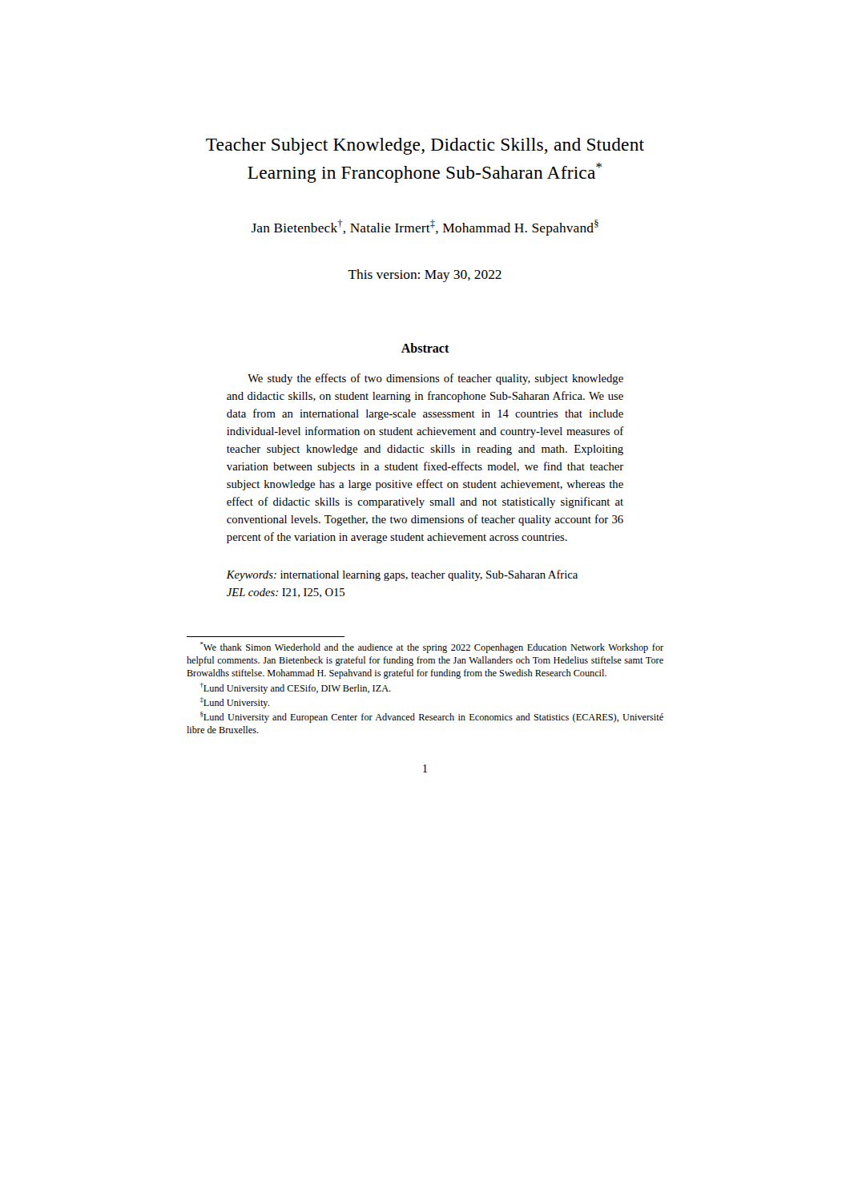Teacher Subject Knowledge, Didactic Skills, and Student
Learning in Francophone Sub-Saharan Africa*
Jan Bietenbeck†, Natalie Irmert‡, Mohammad H. Sepahvand§
This version: May 30, 2022
Abstract
We study the effects of two dimensions of teacher quality, subject knowledge and didactic skills, on student learning in francophone Sub-Saharan Africa. We use data from an international large-scale assessment in 14 countries that include individual-level information on student achievement and country-level measures of teacher subject knowledge and didactic skills in reading and math. Exploiting variation between subjects in a student fixed-effects model, we find that teacher subject knowledge has a large positive effect on student achievement, whereas the effect of didactic skills is comparatively small and not statistically significant at conventional levels. Together, the two dimensions of teacher quality account for 36 percent of the variation in average student achievement across countries.
Keywords: international learning gaps, teacher quality, Sub-Saharan Africa
JEL codes: I21, I25, O15
*We thank Simon Wiederhold and the audience at the spring 2022 Copenhagen Education Network Workshop for helpful comments. Jan Bietenbeck is grateful for funding from the Jan Wallanders och Tom Hedelius stiftelse samt Tore Browaldhs stiftelse. Mohammad H. Sepahvand is grateful for funding from the Swedish Research Council.
†Lund University and CESifo, DIW Berlin, IZA.
‡Lund University.
§Lund University and European Center for Advanced Research in Economics and Statistics (ECARES), Université libre de Bruxelles.
1